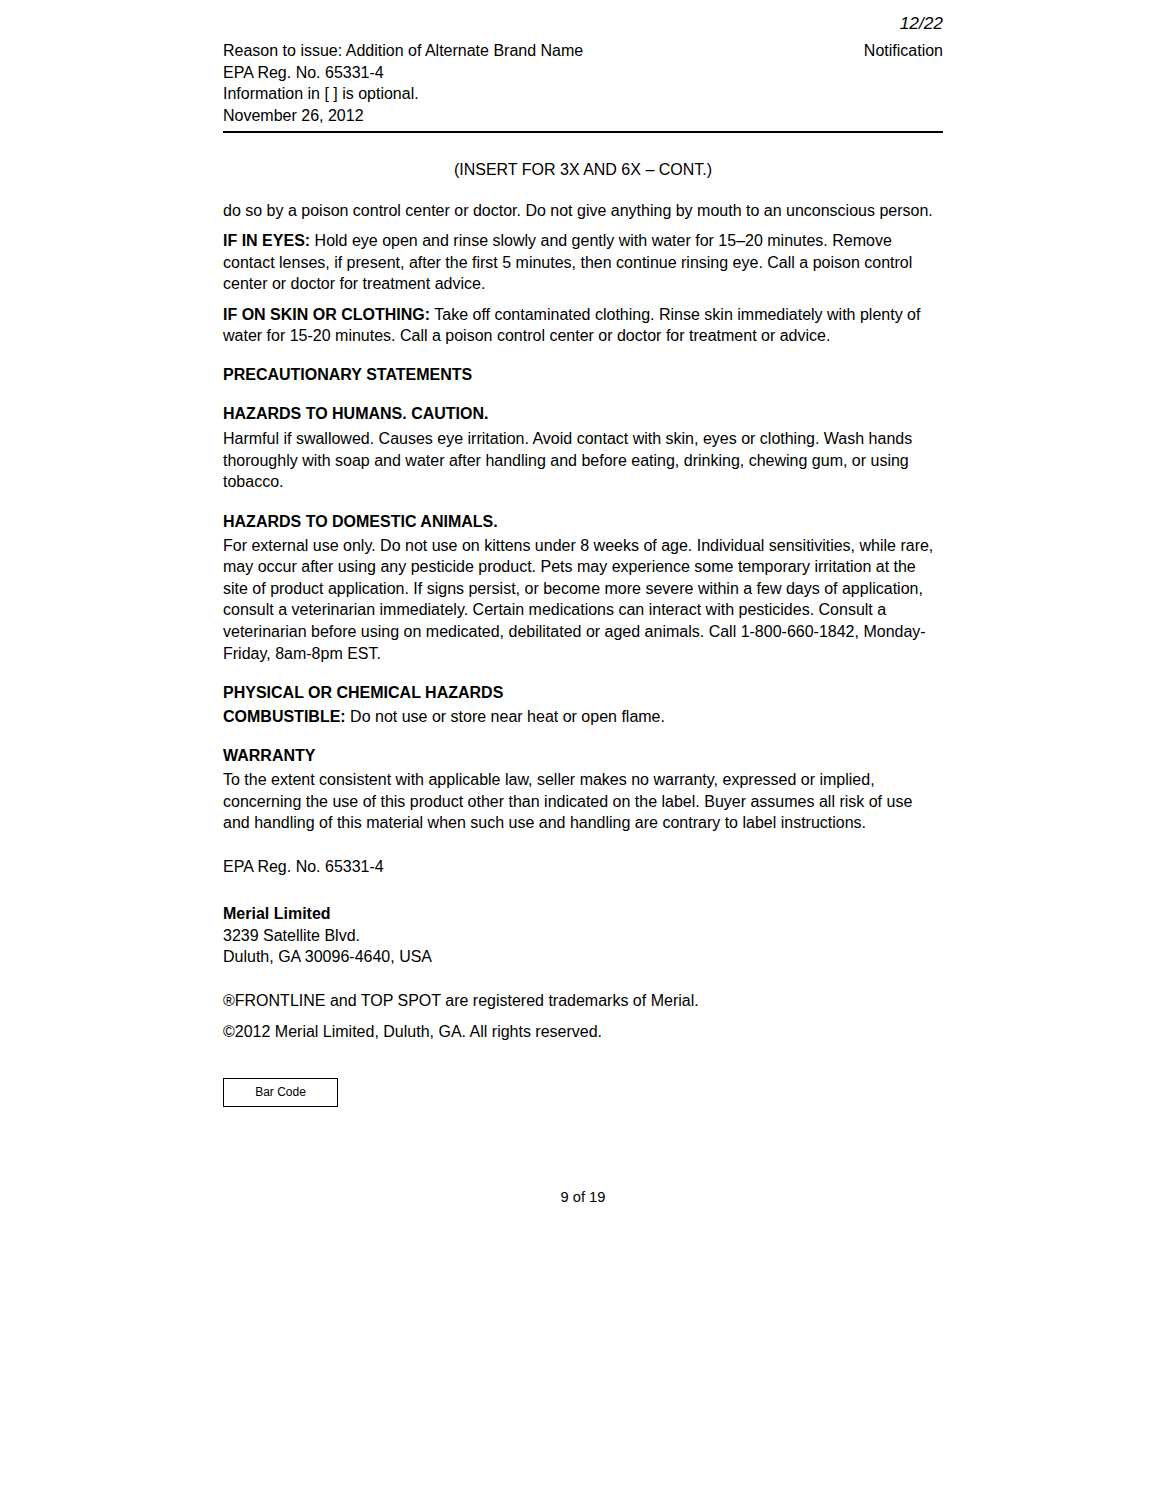12/22
Reason to issue: Addition of Alternate Brand Name
EPA Reg. No. 65331-4
Information in [ ] is optional.
November 26, 2012
Notification
(INSERT FOR 3X AND 6X – CONT.)
do so by a poison control center or doctor. Do not give anything by mouth to an unconscious person.
IF IN EYES: Hold eye open and rinse slowly and gently with water for 15–20 minutes. Remove contact lenses, if present, after the first 5 minutes, then continue rinsing eye. Call a poison control center or doctor for treatment advice.
IF ON SKIN OR CLOTHING: Take off contaminated clothing. Rinse skin immediately with plenty of water for 15-20 minutes. Call a poison control center or doctor for treatment or advice.
Precautionary Statements
Hazards to Humans. Caution.
Harmful if swallowed. Causes eye irritation. Avoid contact with skin, eyes or clothing. Wash hands thoroughly with soap and water after handling and before eating, drinking, chewing gum, or using tobacco.
Hazards to Domestic Animals.
For external use only. Do not use on kittens under 8 weeks of age. Individual sensitivities, while rare, may occur after using any pesticide product. Pets may experience some temporary irritation at the site of product application. If signs persist, or become more severe within a few days of application, consult a veterinarian immediately. Certain medications can interact with pesticides. Consult a veterinarian before using on medicated, debilitated or aged animals. Call 1-800-660-1842, Monday-Friday, 8am-8pm EST.
Physical or Chemical Hazards
COMBUSTIBLE: Do not use or store near heat or open flame.
Warranty
To the extent consistent with applicable law, seller makes no warranty, expressed or implied, concerning the use of this product other than indicated on the label. Buyer assumes all risk of use and handling of this material when such use and handling are contrary to label instructions.
EPA Reg. No. 65331-4
Merial Limited 3239 Satellite Blvd.
Duluth, GA 30096-4640, USA
®FRONTLINE and TOP SPOT are registered trademarks of Merial.
©2012 Merial Limited, Duluth, GA. All rights reserved.
Bar Code
9 of 19